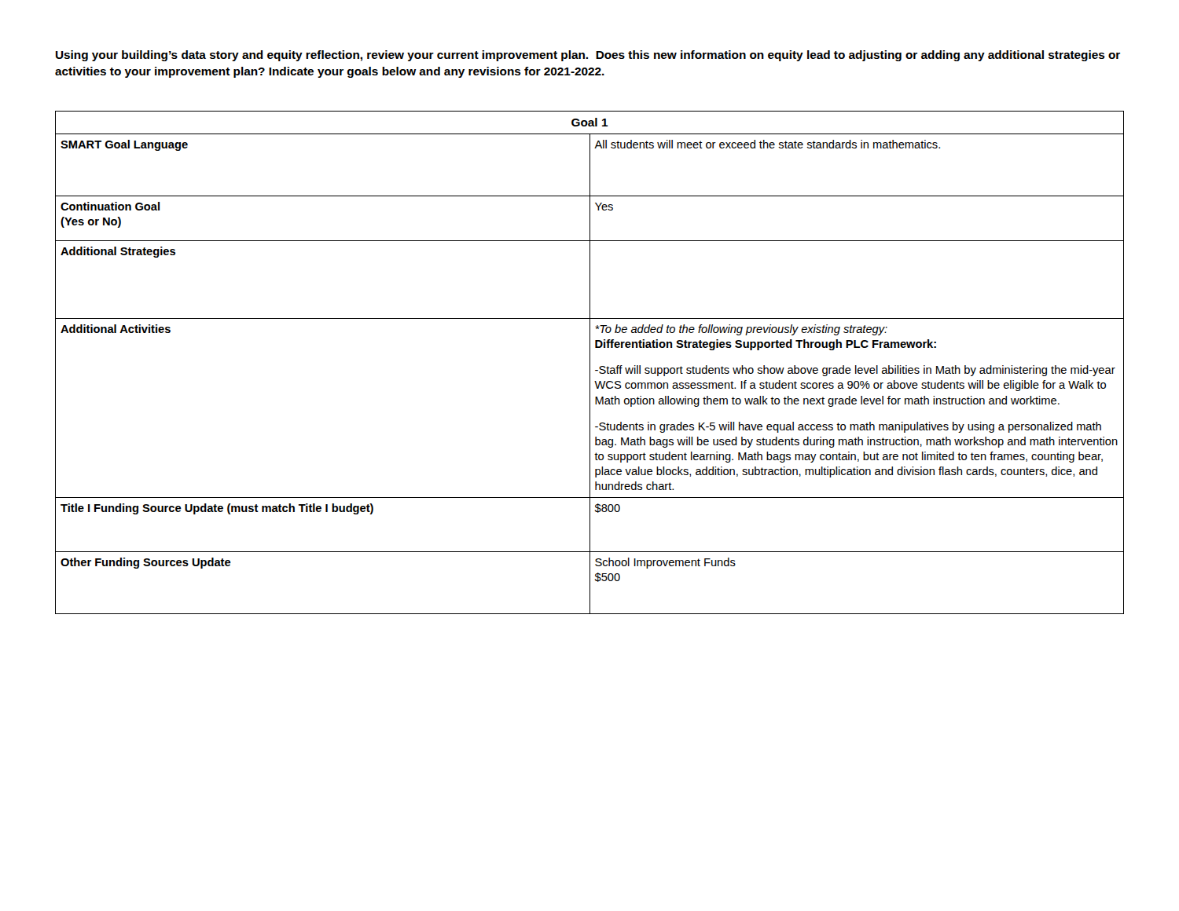Using your building’s data story and equity reflection, review your current improvement plan. Does this new information on equity lead to adjusting or adding any additional strategies or activities to your improvement plan? Indicate your goals below and any revisions for 2021-2022.
| Goal 1 |
| --- |
| SMART Goal Language | All students will meet or exceed the state standards in mathematics. |
| Continuation Goal (Yes or No) | Yes |
| Additional Strategies | |
| Additional Activities | *To be added to the following previously existing strategy: Differentiation Strategies Supported Through PLC Framework: -Staff will support students who show above grade level abilities in Math by administering the mid-year WCS common assessment. If a student scores a 90% or above students will be eligible for a Walk to Math option allowing them to walk to the next grade level for math instruction and worktime. -Students in grades K-5 will have equal access to math manipulatives by using a personalized math bag. Math bags will be used by students during math instruction, math workshop and math intervention to support student learning. Math bags may contain, but are not limited to ten frames, counting bear, place value blocks, addition, subtraction, multiplication and division flash cards, counters, dice, and hundreds chart. |
| Title I Funding Source Update (must match Title I budget) | $800 |
| Other Funding Sources Update | School Improvement Funds $500 |